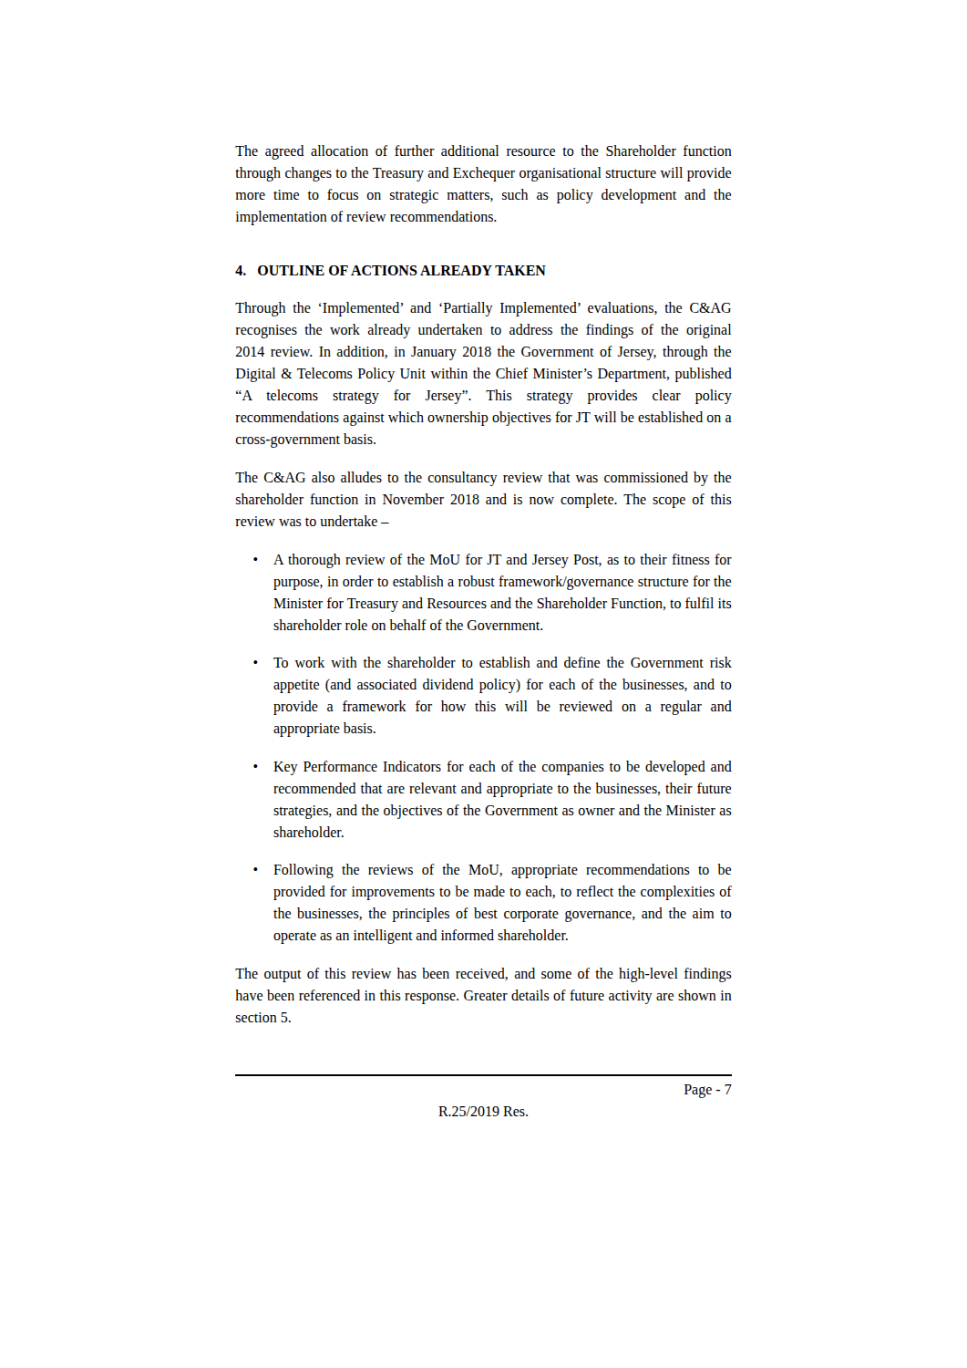The agreed allocation of further additional resource to the Shareholder function through changes to the Treasury and Exchequer organisational structure will provide more time to focus on strategic matters, such as policy development and the implementation of review recommendations.
4. Outline of actions already taken
Through the ‘Implemented’ and ‘Partially Implemented’ evaluations, the C&AG recognises the work already undertaken to address the findings of the original 2014 review. In addition, in January 2018 the Government of Jersey, through the Digital & Telecoms Policy Unit within the Chief Minister’s Department, published “A telecoms strategy for Jersey”. This strategy provides clear policy recommendations against which ownership objectives for JT will be established on a cross-government basis.
The C&AG also alludes to the consultancy review that was commissioned by the shareholder function in November 2018 and is now complete. The scope of this review was to undertake –
A thorough review of the MoU for JT and Jersey Post, as to their fitness for purpose, in order to establish a robust framework/governance structure for the Minister for Treasury and Resources and the Shareholder Function, to fulfil its shareholder role on behalf of the Government.
To work with the shareholder to establish and define the Government risk appetite (and associated dividend policy) for each of the businesses, and to provide a framework for how this will be reviewed on a regular and appropriate basis.
Key Performance Indicators for each of the companies to be developed and recommended that are relevant and appropriate to the businesses, their future strategies, and the objectives of the Government as owner and the Minister as shareholder.
Following the reviews of the MoU, appropriate recommendations to be provided for improvements to be made to each, to reflect the complexities of the businesses, the principles of best corporate governance, and the aim to operate as an intelligent and informed shareholder.
The output of this review has been received, and some of the high-level findings have been referenced in this response. Greater details of future activity are shown in section 5.
Page - 7
R.25/2019 Res.